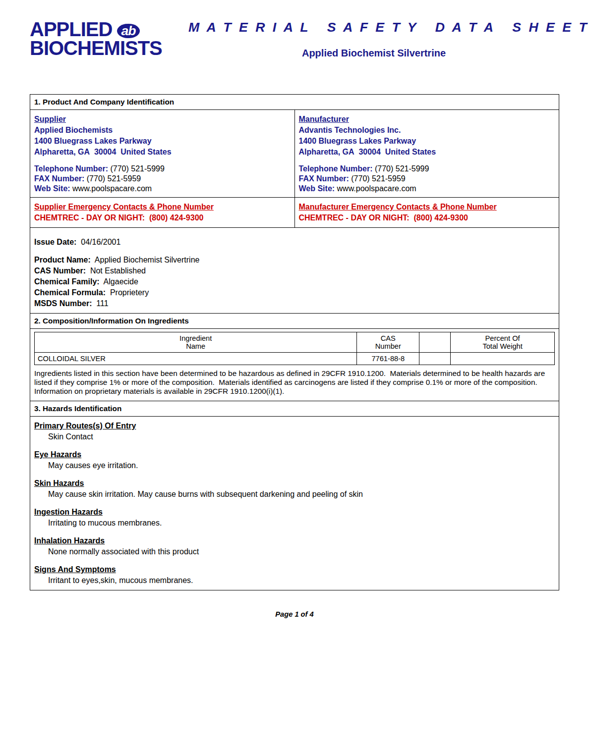APPLIED ab
BIOCHEMISTS
M A T E R I A L S A F E T Y D A T A S H E E T
Applied Biochemist Silvertrine
| 1. Product And Company Identification |
| Supplier Applied Biochemists 1400 Bluegrass Lakes Parkway Alpharetta, GA 30004 United States Telephone Number: (770) 521-5999 FAX Number: (770) 521-5959 Web Site: www.poolspacare.com | Manufacturer Advantis Technologies Inc. 1400 Bluegrass Lakes Parkway Alpharetta, GA 30004 United States Telephone Number: (770) 521-5999 FAX Number: (770) 521-5959 Web Site: www.poolspacare.com |
| Supplier Emergency Contacts & Phone Number CHEMTREC - DAY OR NIGHT: (800) 424-9300 | Manufacturer Emergency Contacts & Phone Number CHEMTREC - DAY OR NIGHT: (800) 424-9300 |
| Issue Date: 04/16/2001 Product Name: Applied Biochemist Silvertrine CAS Number: Not Established Chemical Family: Algaecide Chemical Formula: Proprietery MSDS Number: 111 |
| 2. Composition/Information On Ingredients |
| / Ingredient Name / CAS Number / / Percent Of Total Weight / / --- / --- / --- / --- / / COLLOIDAL SILVER / 7761-88-8 / / / Ingredients listed in this section have been determined to be hazardous as defined in 29CFR 1910.1200. Materials determined to be health hazards are listed if they comprise 1% or more of the composition. Materials identified as carcinogens are listed if they comprise 0.1% or more of the composition. Information on proprietary materials is available in 29CFR 1910.1200(i)(1). |
| 3. Hazards Identification |
| Primary Routes(s) Of Entry Skin Contact Eye Hazards May causes eye irritation. Skin Hazards May cause skin irritation. May cause burns with subsequent darkening and peeling of skin Ingestion Hazards Irritating to mucous membranes. Inhalation Hazards None normally associated with this product Signs And Symptoms Irritant to eyes,skin, mucous membranes. |
Page 1 of 4